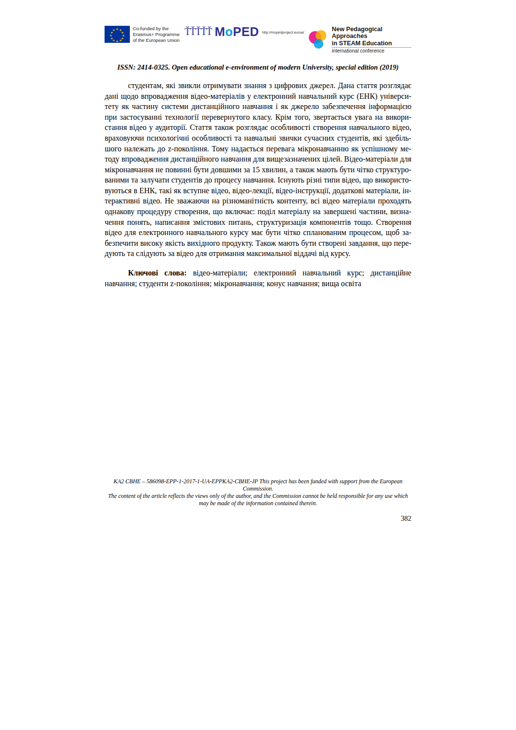★ ★ ★ ★ ★ ★ ★ ★ ★ ★ ★ ★
Co-funded by the
Erasmus+ Programme
of the European Union
ŤŤŤŤŤ
Mo PED
http://mopedproject.eu/ua/
New Pedagogical Approaches
in STEAM Education
international conference
ISSN: 2414-0325. Open educational e-environment of modern University, special edition (2019)
студентам, які звикли отримувати знання з цифрових джерел. Дана стаття розглядає дані щодо впровадження відео-матеріалів у електронний навчальний курс (ЕНК) університету як частину системи дистанційного навчання і як джерело забезпечення інформацією при застосуванні технології перевернутого класу. Крім того, звертається увага на використання відео у аудиторії. Стаття також розглядає особливості створення навчального відео, враховуючи психологічні особливості та навчальні звички сучасних студентів, які здебільшого належать до z-покоління. Тому надається перевага мікронавчанню як успішному методу впровадження дистанційного навчання для вищезазначених цілей. Відео-матеріали для мікронавчання не повинні бути довшими за 15 хвилин, а також мають бути чітко структурованими та залучати студентів до процесу навчання. Існують різні типи відео, що використовуються в ЕНК, такі як вступне відео, відео-лекції, відео-інструкції, додаткові матеріали, інтерактивні відео. Не зважаючи на різноманітність контенту, всі відео матеріали проходять однакову процедуру створення, що включає: поділ матеріалу на завершені частини, визначення понять, написання змістових питань, структуризація компонентів тощо. Створення відео для електронного навчального курсу має бути чітко спланованим процесом, щоб забезпечити високу якість вихідного продукту. Також мають бути створені завдання, що передують та слідують за відео для отримання максимальної віддачі від курсу.
Ключові слова: відео-матеріали; електронний навчальний курс; дистанційне навчання; студенти z-покоління; мікронавчання; конус навчання; вища освіта
KA2 CBHE – 586098-EPP-1-2017-1-UA-EPPKA2-CBHE-JP This project has been funded with support from the European Commission.
The content of the article reflects the views only of the author, and the Commission cannot be held responsible for any use which may be made of the information contained therein.
382